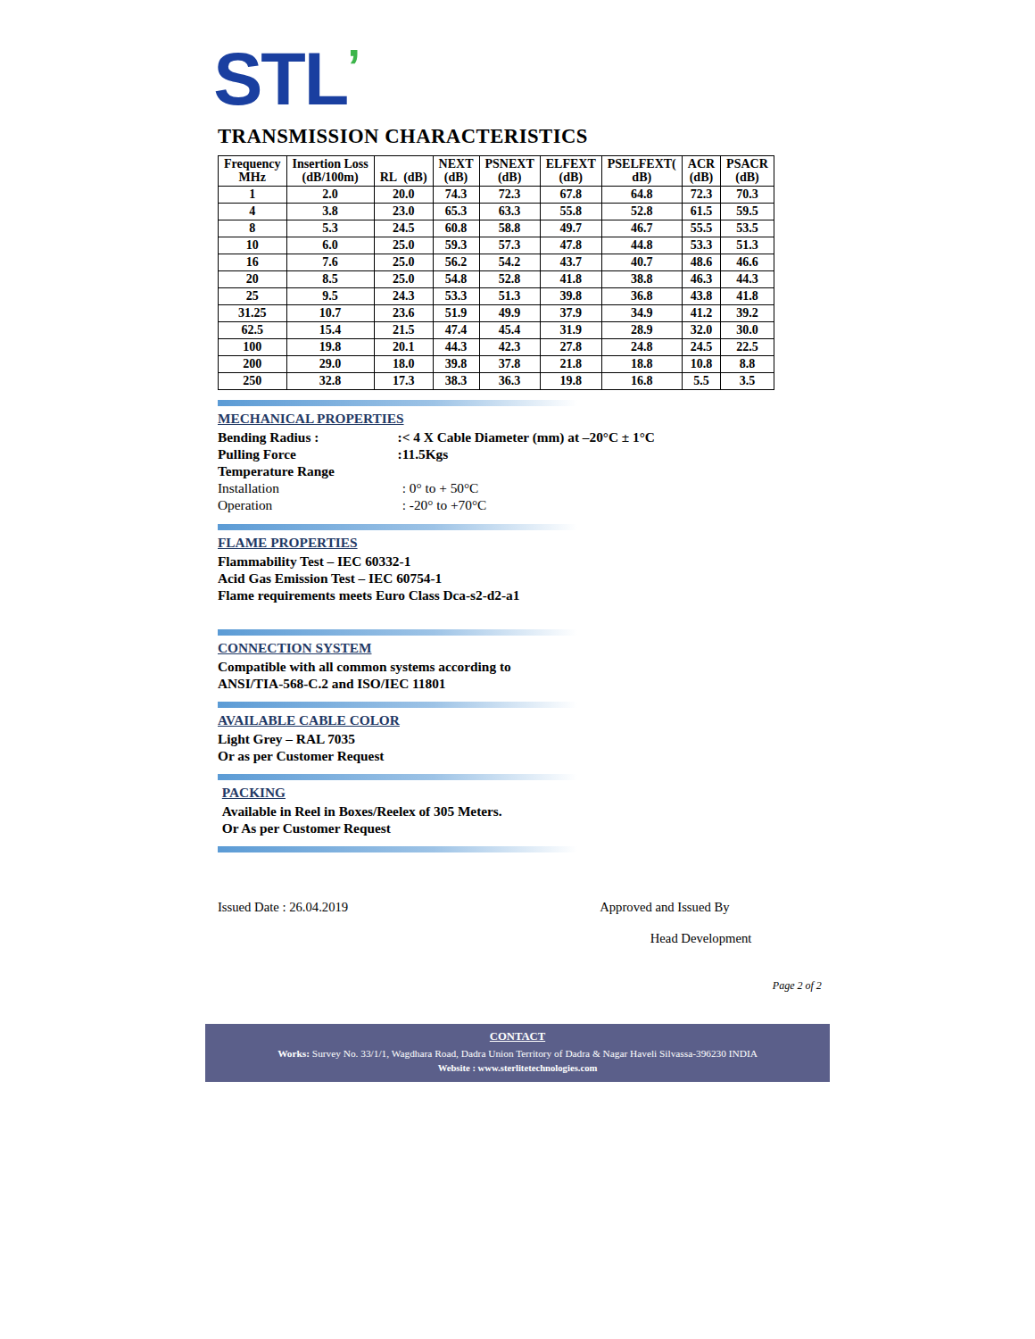STL’
TRANSMISSION CHARACTERISTICS
| Frequency MHz | Insertion Loss (dB/100m) | RL (dB) | NEXT (dB) | PSNEXT (dB) | ELFEXT (dB) | PSELFEXT( dB) | ACR (dB) | PSACR (dB) |
| --- | --- | --- | --- | --- | --- | --- | --- | --- |
| 1 | 2.0 | 20.0 | 74.3 | 72.3 | 67.8 | 64.8 | 72.3 | 70.3 |
| 4 | 3.8 | 23.0 | 65.3 | 63.3 | 55.8 | 52.8 | 61.5 | 59.5 |
| 8 | 5.3 | 24.5 | 60.8 | 58.8 | 49.7 | 46.7 | 55.5 | 53.5 |
| 10 | 6.0 | 25.0 | 59.3 | 57.3 | 47.8 | 44.8 | 53.3 | 51.3 |
| 16 | 7.6 | 25.0 | 56.2 | 54.2 | 43.7 | 40.7 | 48.6 | 46.6 |
| 20 | 8.5 | 25.0 | 54.8 | 52.8 | 41.8 | 38.8 | 46.3 | 44.3 |
| 25 | 9.5 | 24.3 | 53.3 | 51.3 | 39.8 | 36.8 | 43.8 | 41.8 |
| 31.25 | 10.7 | 23.6 | 51.9 | 49.9 | 37.9 | 34.9 | 41.2 | 39.2 |
| 62.5 | 15.4 | 21.5 | 47.4 | 45.4 | 31.9 | 28.9 | 32.0 | 30.0 |
| 100 | 19.8 | 20.1 | 44.3 | 42.3 | 27.8 | 24.8 | 24.5 | 22.5 |
| 200 | 29.0 | 18.0 | 39.8 | 37.8 | 21.8 | 18.8 | 10.8 | 8.8 |
| 250 | 32.8 | 17.3 | 38.3 | 36.3 | 19.8 | 16.8 | 5.5 | 3.5 |
MECHANICAL PROPERTIES
| Bending Radius : | : | < 4 X Cable Diameter (mm) at –20°C ± 1°C |
| Pulling Force | : | 11.5Kgs |
| Temperature Range | | |
| Installation | | : 0° to + 50°C |
| Operation | | : -20° to +70°C |
FLAME PROPERTIES
Flammability Test – IEC 60332-1
Acid Gas Emission Test – IEC 60754-1
Flame requirements meets Euro Class Dca-s2-d2-a1
CONNECTION SYSTEM
Compatible with all common systems according to
ANSI/TIA-568-C.2 and ISO/IEC 11801
AVAILABLE CABLE COLOR
Light Grey – RAL 7035
Or as per Customer Request
PACKING
Available in Reel in Boxes/Reelex of 305 Meters.
Or As per Customer Request
Issued Date : 26.04.2019 Approved and Issued By
Head Development
Page 2 of 2
CONTACT
Works: Survey No. 33/1/1, Wagdhara Road, Dadra Union Territory of Dadra & Nagar Haveli Silvassa-396230 INDIA
Website : www.sterlitetechnologies.com